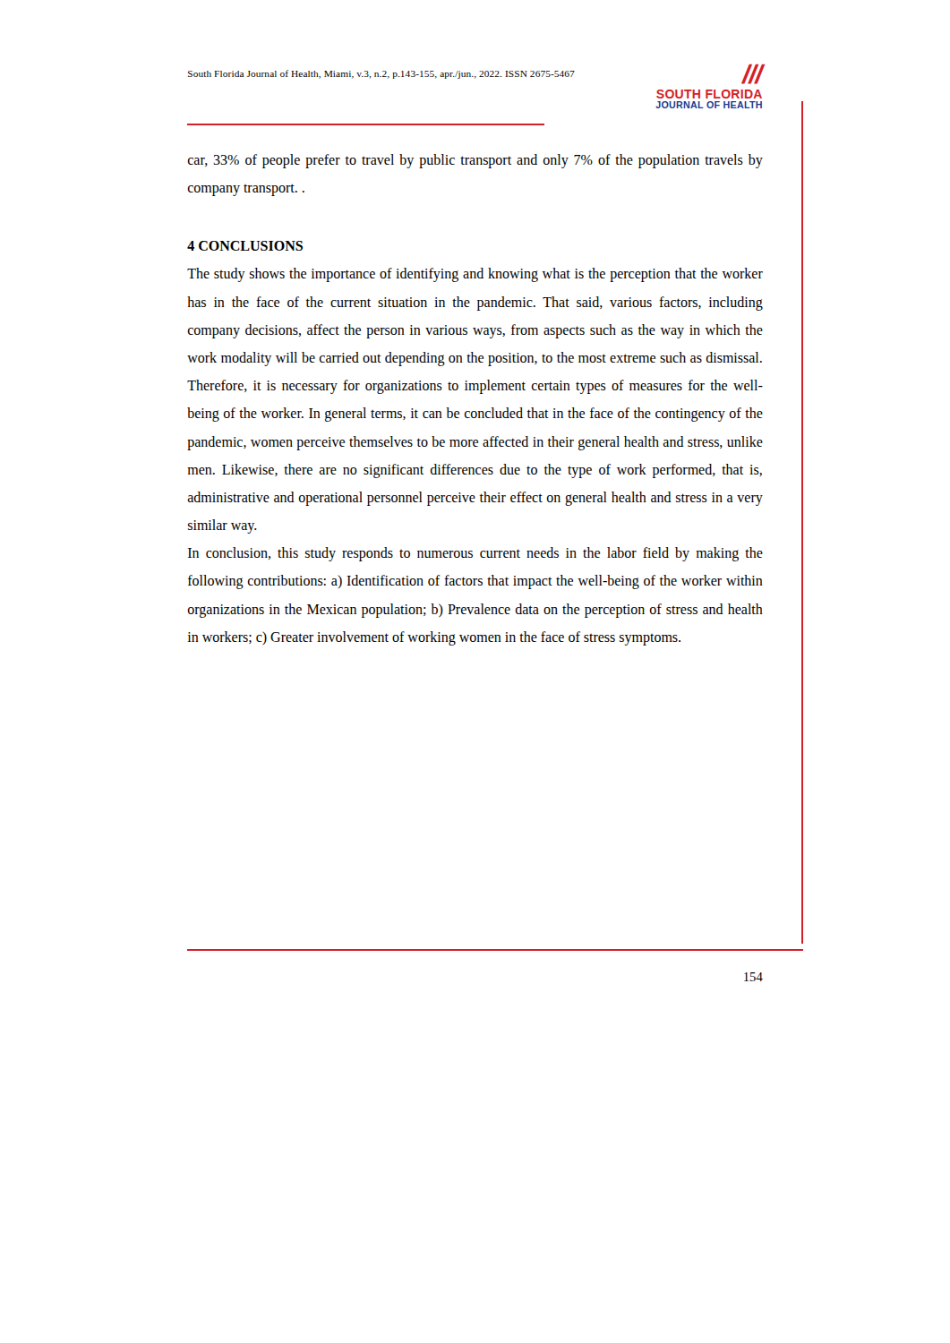South Florida Journal of Health, Miami, v.3, n.2, p.143-155, apr./jun., 2022. ISSN 2675-5467
///
SOUTH FLORIDA
JOURNAL OF HEALTH
car, 33% of people prefer to travel by public transport and only 7% of the population travels by company transport. .
4 CONCLUSIONS
The study shows the importance of identifying and knowing what is the perception that the worker has in the face of the current situation in the pandemic. That said, various factors, including company decisions, affect the person in various ways, from aspects such as the way in which the work modality will be carried out depending on the position, to the most extreme such as dismissal. Therefore, it is necessary for organizations to implement certain types of measures for the well-being of the worker. In general terms, it can be concluded that in the face of the contingency of the pandemic, women perceive themselves to be more affected in their general health and stress, unlike men. Likewise, there are no significant differences due to the type of work performed, that is, administrative and operational personnel perceive their effect on general health and stress in a very similar way.
In conclusion, this study responds to numerous current needs in the labor field by making the following contributions: a) Identification of factors that impact the well-being of the worker within organizations in the Mexican population; b) Prevalence data on the perception of stress and health in workers; c) Greater involvement of working women in the face of stress symptoms.
154